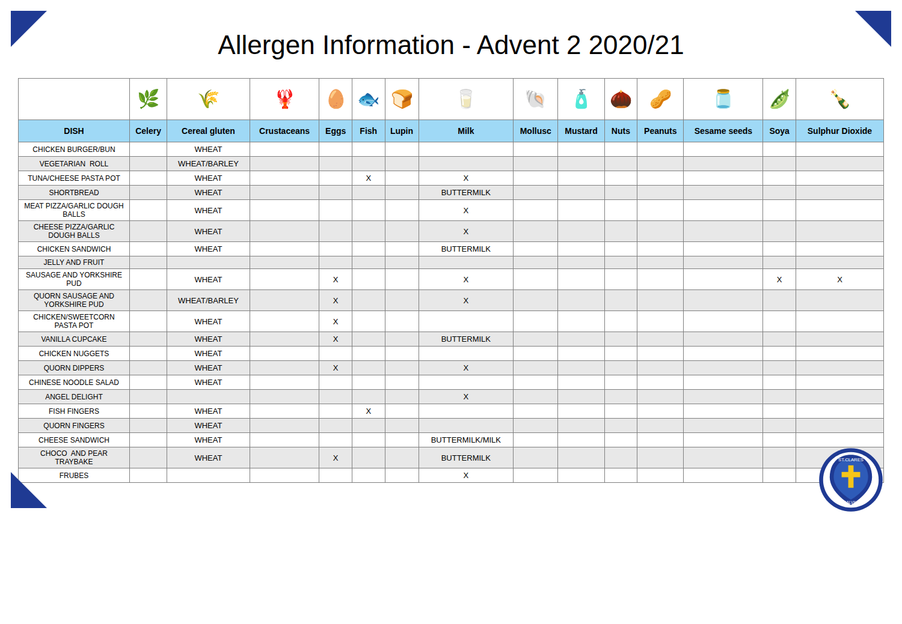Allergen Information - Advent 2 2020/21
| | 🌿 | 🌾 | 🦞 | 🥚 | 🐟 | 🍞 | 🥛 | 🐚 | 🧴 | 🌰 | 🥜 | 🫙 | 🫛 | 🍾 |
| DISH | Celery | Cereal gluten | Crustaceans | Eggs | Fish | Lupin | Milk | Mollusc | Mustard | Nuts | Peanuts | Sesame seeds | Soya | Sulphur Dioxide |
| CHICKEN BURGER/BUN | | WHEAT | | | | | | | | | | | | |
| VEGETARIAN ROLL | | WHEAT/BARLEY | | | | | | | | | | | | |
| TUNA/CHEESE PASTA POT | | WHEAT | | | X | | X | | | | | | | |
| SHORTBREAD | | WHEAT | | | | | BUTTERMILK | | | | | | | |
| MEAT PIZZA/GARLIC DOUGH BALLS | | WHEAT | | | | | X | | | | | | | |
| CHEESE PIZZA/GARLIC DOUGH BALLS | | WHEAT | | | | | X | | | | | | | |
| CHICKEN SANDWICH | | WHEAT | | | | | BUTTERMILK | | | | | | | |
| JELLY AND FRUIT | | | | | | | | | | | | | | |
| SAUSAGE AND YORKSHIRE PUD | | WHEAT | | X | | | X | | | | | | X | X |
| QUORN SAUSAGE AND YORKSHIRE PUD | | WHEAT/BARLEY | | X | | | X | | | | | | | |
| CHICKEN/SWEETCORN PASTA POT | | WHEAT | | X | | | | | | | | | | |
| VANILLA CUPCAKE | | WHEAT | | X | | | BUTTERMILK | | | | | | | |
| CHICKEN NUGGETS | | WHEAT | | | | | | | | | | | | |
| QUORN DIPPERS | | WHEAT | | X | | | X | | | | | | | |
| CHINESE NOODLE SALAD | | WHEAT | | | | | | | | | | | | |
| ANGEL DELIGHT | | | | | | | X | | | | | | | |
| FISH FINGERS | | WHEAT | | | X | | | | | | | | | |
| QUORN FINGERS | | WHEAT | | | | | | | | | | | | |
| CHEESE SANDWICH | | WHEAT | | | | | BUTTERMILK/MILK | | | | | | | |
| CHOCO AND PEAR TRAYBAKE | | WHEAT | | X | | | BUTTERMILK | | | | | | | |
| FRUBES | | | | | | | X | | | | | | | |
ST.CLARES COALVILLE